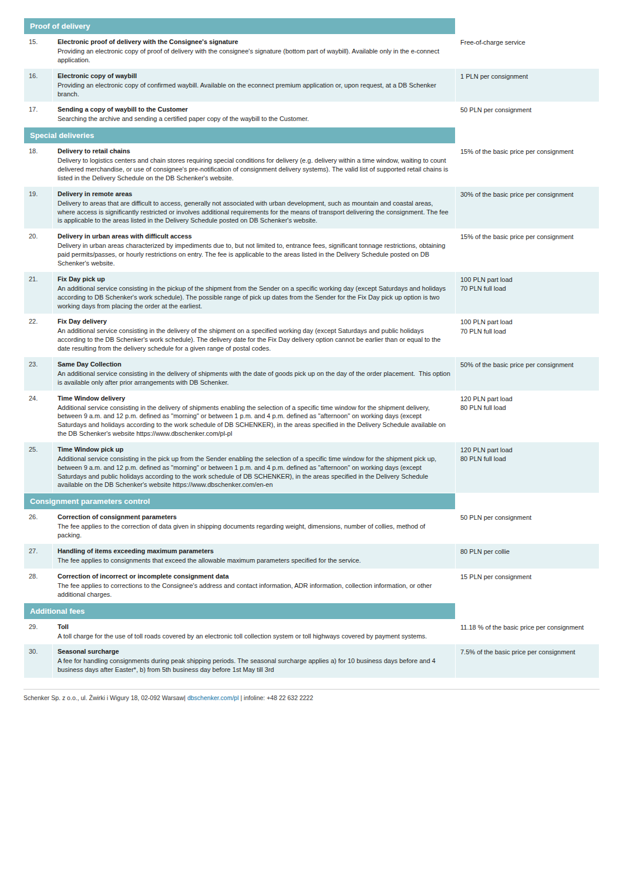| Proof of delivery | |
| 15. | Electronic proof of delivery with the Consignee's signature Providing an electronic copy of proof of delivery with the consignee's signature (bottom part of waybill). Available only in the e-connect application. | Free-of-charge service |
| 16. | Electronic copy of waybill Providing an electronic copy of confirmed waybill. Available on the econnect premium application or, upon request, at a DB Schenker branch. | 1 PLN per consignment |
| 17. | Sending a copy of waybill to the Customer Searching the archive and sending a certified paper copy of the waybill to the Customer. | 50 PLN per consignment |
| Special deliveries | |
| 18. | Delivery to retail chains Delivery to logistics centers and chain stores requiring special conditions for delivery (e.g. delivery within a time window, waiting to count delivered merchandise, or use of consignee's pre-notification of consignment delivery systems). The valid list of supported retail chains is listed in the Delivery Schedule on the DB Schenker's website. | 15% of the basic price per consignment |
| 19. | Delivery in remote areas Delivery to areas that are difficult to access, generally not associated with urban development, such as mountain and coastal areas, where access is significantly restricted or involves additional requirements for the means of transport delivering the consignment. The fee is applicable to the areas listed in the Delivery Schedule posted on DB Schenker's website. | 30% of the basic price per consignment |
| 20. | Delivery in urban areas with difficult access Delivery in urban areas characterized by impediments due to, but not limited to, entrance fees, significant tonnage restrictions, obtaining paid permits/passes, or hourly restrictions on entry. The fee is applicable to the areas listed in the Delivery Schedule posted on DB Schenker's website. | 15% of the basic price per consignment |
| 21. | Fix Day pick up An additional service consisting in the pickup of the shipment from the Sender on a specific working day (except Saturdays and holidays according to DB Schenker's work schedule). The possible range of pick up dates from the Sender for the Fix Day pick up option is two working days from placing the order at the earliest. | 100 PLN part load 70 PLN full load |
| 22. | Fix Day delivery An additional service consisting in the delivery of the shipment on a specified working day (except Saturdays and public holidays according to the DB Schenker's work schedule). The delivery date for the Fix Day delivery option cannot be earlier than or equal to the date resulting from the delivery schedule for a given range of postal codes. | 100 PLN part load 70 PLN full load |
| 23. | Same Day Collection An additional service consisting in the delivery of shipments with the date of goods pick up on the day of the order placement. This option is available only after prior arrangements with DB Schenker. | 50% of the basic price per consignment |
| 24. | Time Window delivery Additional service consisting in the delivery of shipments enabling the selection of a specific time window for the shipment delivery, between 9 a.m. and 12 p.m. defined as "morning" or between 1 p.m. and 4 p.m. defined as "afternoon" on working days (except Saturdays and holidays according to the work schedule of DB SCHENKER), in the areas specified in the Delivery Schedule available on the DB Schenker's website https://www.dbschenker.com/pl-pl | 120 PLN part load 80 PLN full load |
| 25. | Time Window pick up Additional service consisting in the pick up from the Sender enabling the selection of a specific time window for the shipment pick up, between 9 a.m. and 12 p.m. defined as "morning" or between 1 p.m. and 4 p.m. defined as "afternoon" on working days (except Saturdays and public holidays according to the work schedule of DB SCHENKER), in the areas specified in the Delivery Schedule available on the DB Schenker's website https://www.dbschenker.com/en-en | 120 PLN part load 80 PLN full load |
| Consignment parameters control | |
| 26. | Correction of consignment parameters The fee applies to the correction of data given in shipping documents regarding weight, dimensions, number of collies, method of packing. | 50 PLN per consignment |
| 27. | Handling of items exceeding maximum parameters The fee applies to consignments that exceed the allowable maximum parameters specified for the service. | 80 PLN per collie |
| 28. | Correction of incorrect or incomplete consignment data The fee applies to corrections to the Consignee's address and contact information, ADR information, collection information, or other additional charges. | 15 PLN per consignment |
| Additional fees | |
| 29. | Toll A toll charge for the use of toll roads covered by an electronic toll collection system or toll highways covered by payment systems. | 11.18 % of the basic price per consignment |
| 30. | Seasonal surcharge A fee for handling consignments during peak shipping periods. The seasonal surcharge applies a) for 10 business days before and 4 business days after Easter*, b) from 5th business day before 1st May till 3rd | 7.5% of the basic price per consignment |
Schenker Sp. z o.o., ul. Żwirki i Wigury 18, 02-092 Warsaw| dbschenker.com/pl | infoline: +48 22 632 2222